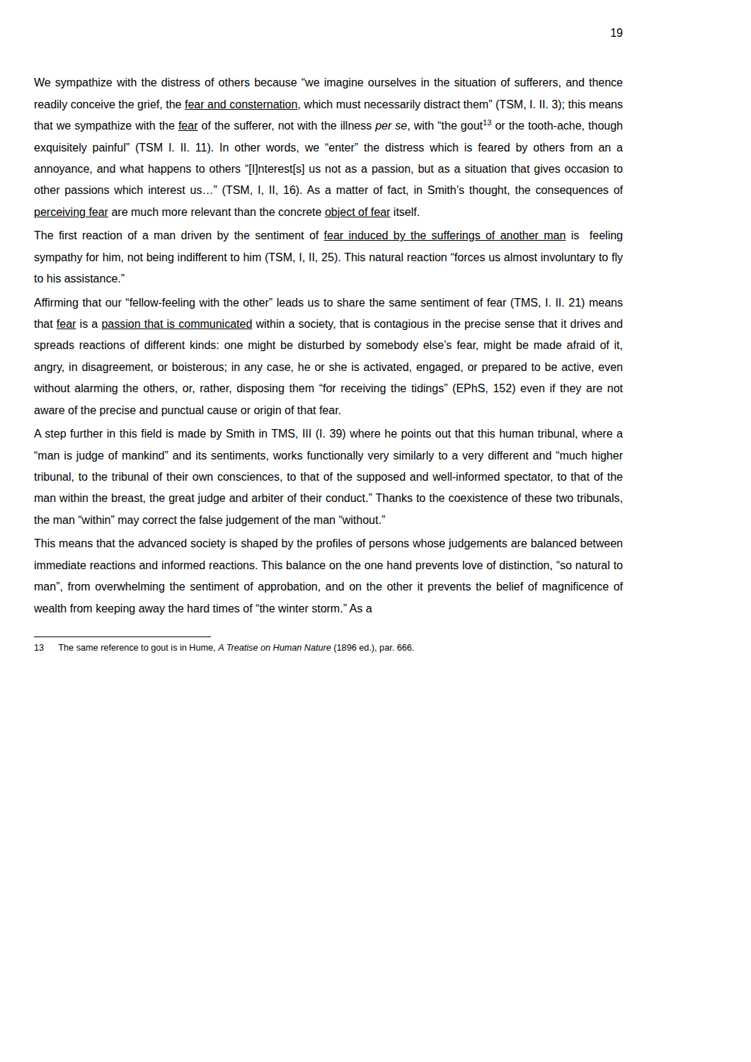19
We sympathize with the distress of others because “we imagine ourselves in the situation of sufferers, and thence readily conceive the grief, the fear and consternation, which must necessarily distract them” (TSM, I. II. 3); this means that we sympathize with the fear of the sufferer, not with the illness per se, with “the gout13 or the tooth-ache, though exquisitely painful” (TSM I. II. 11). In other words, we “enter” the distress which is feared by others from an a annoyance, and what happens to others “[I]nterest[s] us not as a passion, but as a situation that gives occasion to other passions which interest us…” (TSM, I, II, 16). As a matter of fact, in Smith’s thought, the consequences of perceiving fear are much more relevant than the concrete object of fear itself.
The first reaction of a man driven by the sentiment of fear induced by the sufferings of another man is feeling sympathy for him, not being indifferent to him (TSM, I, II, 25). This natural reaction “forces us almost involuntary to fly to his assistance.”
Affirming that our “fellow-feeling with the other” leads us to share the same sentiment of fear (TMS, I. II. 21) means that fear is a passion that is communicated within a society, that is contagious in the precise sense that it drives and spreads reactions of different kinds: one might be disturbed by somebody else’s fear, might be made afraid of it, angry, in disagreement, or boisterous; in any case, he or she is activated, engaged, or prepared to be active, even without alarming the others, or, rather, disposing them “for receiving the tidings” (EPhS, 152) even if they are not aware of the precise and punctual cause or origin of that fear.
A step further in this field is made by Smith in TMS, III (I. 39) where he points out that this human tribunal, where a “man is judge of mankind” and its sentiments, works functionally very similarly to a very different and “much higher tribunal, to the tribunal of their own consciences, to that of the supposed and well-informed spectator, to that of the man within the breast, the great judge and arbiter of their conduct.” Thanks to the coexistence of these two tribunals, the man “within” may correct the false judgement of the man “without.”
This means that the advanced society is shaped by the profiles of persons whose judgements are balanced between immediate reactions and informed reactions. This balance on the one hand prevents love of distinction, “so natural to man”, from overwhelming the sentiment of approbation, and on the other it prevents the belief of magnificence of wealth from keeping away the hard times of “the winter storm.” As a
13 The same reference to gout is in Hume, A Treatise on Human Nature (1896 ed.), par. 666.